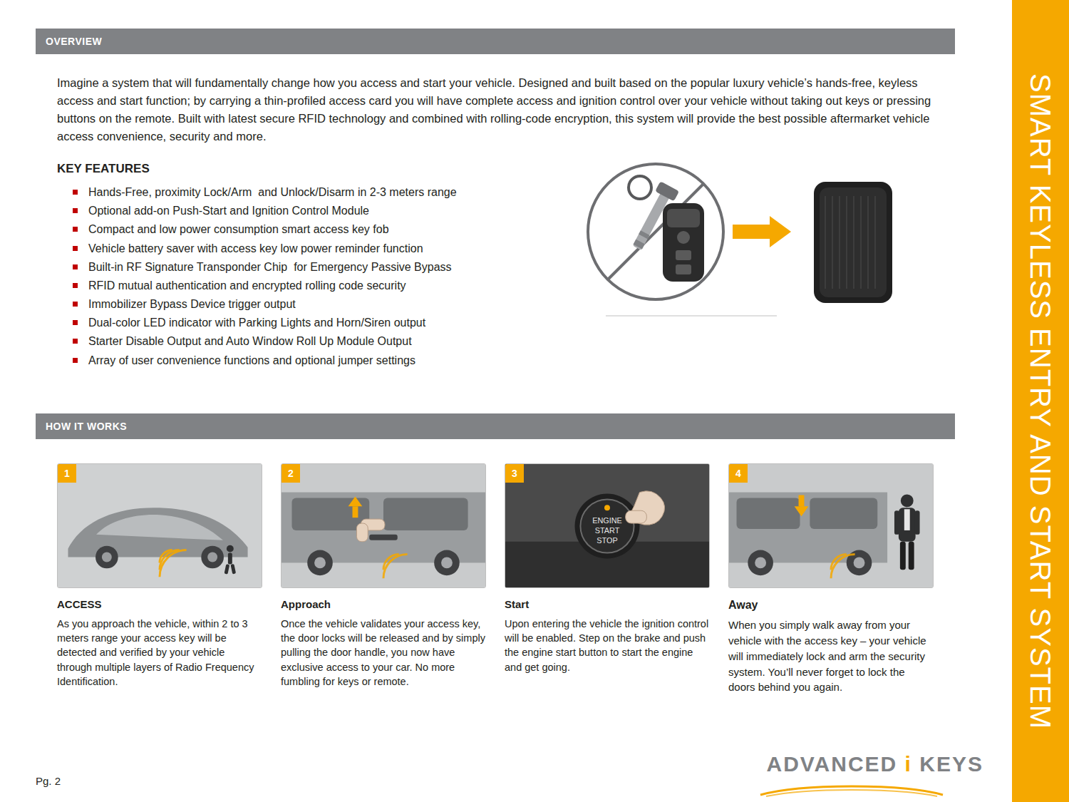SMART KEYLESS ENTRY AND START SYSTEM
OVERVIEW
Imagine a system that will fundamentally change how you access and start your vehicle. Designed and built based on the popular luxury vehicle’s hands-free, keyless access and start function; by carrying a thin-profiled access card you will have complete access and ignition control over your vehicle without taking out keys or pressing buttons on the remote. Built with latest secure RFID technology and combined with rolling-code encryption, this system will provide the best possible aftermarket vehicle access convenience, security and more.
KEY FEATURES
Hands-Free, proximity Lock/Arm and Unlock/Disarm in 2-3 meters range
Optional add-on Push-Start and Ignition Control Module
Compact and low power consumption smart access key fob
Vehicle battery saver with access key low power reminder function
Built-in RF Signature Transponder Chip for Emergency Passive Bypass
RFID mutual authentication and encrypted rolling code security
Immobilizer Bypass Device trigger output
Dual-color LED indicator with Parking Lights and Horn/Siren output
Starter Disable Output and Auto Window Roll Up Module Output
Array of user convenience functions and optional jumper settings
HOW IT WORKS
1
ACCESS
As you approach the vehicle, within 2 to 3 meters range your access key will be detected and verified by your vehicle through multiple layers of Radio Frequency Identification.
2
Approach
Once the vehicle validates your access key, the door locks will be released and by simply pulling the door handle, you now have exclusive access to your car. No more fumbling for keys or remote.
3
ENGINE START STOP
Start
Upon entering the vehicle the ignition control will be enabled. Step on the brake and push the engine start button to start the engine and get going.
4
Away
When you simply walk away from your vehicle with the access key – your vehicle will immediately lock and arm the security system. You’ll never forget to lock the doors behind you again.
Pg. 2
ADVANCED i KEYS